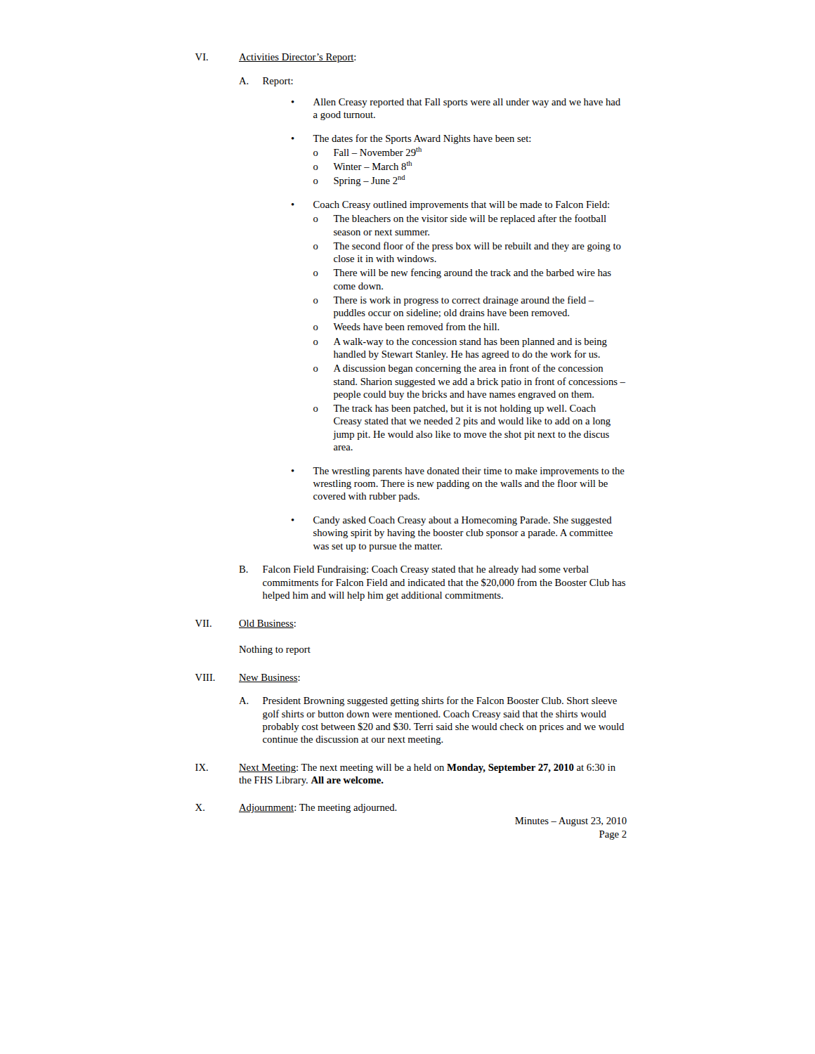VI.
Activities Director’s Report:
A.
Report:
•
Allen Creasy reported that Fall sports were all under way and we have had a good turnout.
•
The dates for the Sports Award Nights have been set:
o
Fall – November 29th
o
Winter – March 8th
o
Spring – June 2nd
•
Coach Creasy outlined improvements that will be made to Falcon Field:
o
The bleachers on the visitor side will be replaced after the football season or next summer.
o
The second floor of the press box will be rebuilt and they are going to close it in with windows.
o
There will be new fencing around the track and the barbed wire has come down.
o
There is work in progress to correct drainage around the field – puddles occur on sideline; old drains have been removed.
o
Weeds have been removed from the hill.
o
A walk-way to the concession stand has been planned and is being handled by Stewart Stanley. He has agreed to do the work for us.
o
A discussion began concerning the area in front of the concession stand. Sharion suggested we add a brick patio in front of concessions – people could buy the bricks and have names engraved on them.
o
The track has been patched, but it is not holding up well. Coach Creasy stated that we needed 2 pits and would like to add on a long jump pit. He would also like to move the shot pit next to the discus area.
•
The wrestling parents have donated their time to make improvements to the wrestling room. There is new padding on the walls and the floor will be covered with rubber pads.
•
Candy asked Coach Creasy about a Homecoming Parade. She suggested showing spirit by having the booster club sponsor a parade. A committee was set up to pursue the matter.
B.
Falcon Field Fundraising: Coach Creasy stated that he already had some verbal commitments for Falcon Field and indicated that the $20,000 from the Booster Club has helped him and will help him get additional commitments.
VII.
Old Business:
Nothing to report
VIII.
New Business:
A.
President Browning suggested getting shirts for the Falcon Booster Club. Short sleeve golf shirts or button down were mentioned. Coach Creasy said that the shirts would probably cost between $20 and $30. Terri said she would check on prices and we would continue the discussion at our next meeting.
IX.
Next Meeting: The next meeting will be a held on Monday, September 27, 2010 at 6:30 in the FHS Library. All are welcome.
X.
Adjournment: The meeting adjourned.
Minutes – August 23, 2010
Page 2